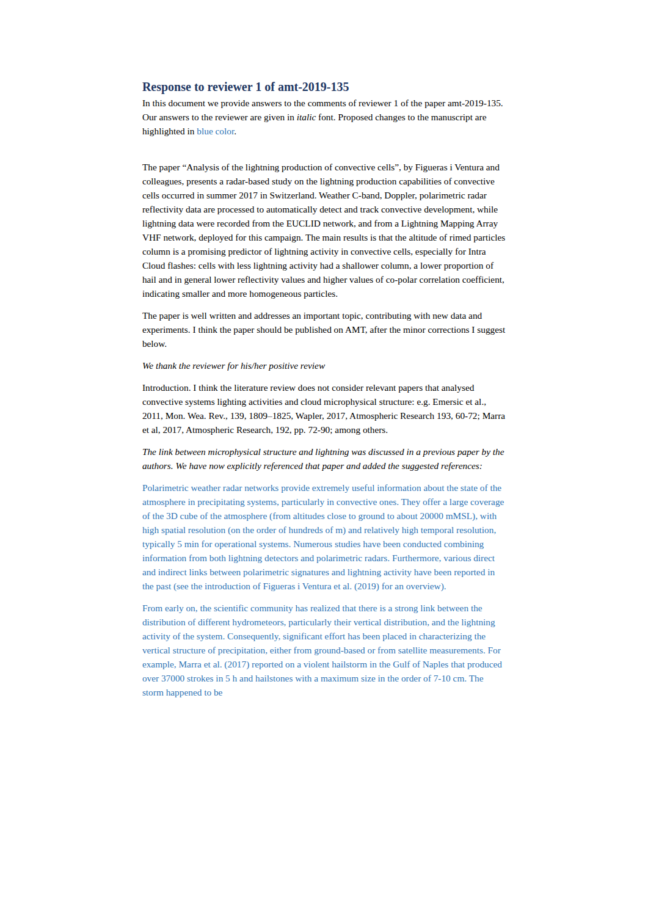Response to reviewer 1 of amt-2019-135
In this document we provide answers to the comments of reviewer 1 of the paper amt-2019-135. Our answers to the reviewer are given in italic font. Proposed changes to the manuscript are highlighted in blue color.
The paper “Analysis of the lightning production of convective cells”, by Figueras i Ventura and colleagues, presents a radar-based study on the lightning production capabilities of convective cells occurred in summer 2017 in Switzerland. Weather C-band, Doppler, polarimetric radar reflectivity data are processed to automatically detect and track convective development, while lightning data were recorded from the EUCLID network, and from a Lightning Mapping Array VHF network, deployed for this campaign. The main results is that the altitude of rimed particles column is a promising predictor of lightning activity in convective cells, especially for Intra Cloud flashes: cells with less lightning activity had a shallower column, a lower proportion of hail and in general lower reflectivity values and higher values of co-polar correlation coefficient, indicating smaller and more homogeneous particles.
The paper is well written and addresses an important topic, contributing with new data and experiments. I think the paper should be published on AMT, after the minor corrections I suggest below.
We thank the reviewer for his/her positive review
Introduction. I think the literature review does not consider relevant papers that analysed convective systems lighting activities and cloud microphysical structure: e.g. Emersic et al., 2011, Mon. Wea. Rev., 139, 1809–1825, Wapler, 2017, Atmospheric Research 193, 60-72; Marra et al, 2017, Atmospheric Research, 192, pp. 72-90; among others.
The link between microphysical structure and lightning was discussed in a previous paper by the authors. We have now explicitly referenced that paper and added the suggested references:
Polarimetric weather radar networks provide extremely useful information about the state of the atmosphere in precipitating systems, particularly in convective ones. They offer a large coverage of the 3D cube of the atmosphere (from altitudes close to ground to about 20000 mMSL), with high spatial resolution (on the order of hundreds of m) and relatively high temporal resolution, typically 5 min for operational systems. Numerous studies have been conducted combining information from both lightning detectors and polarimetric radars. Furthermore, various direct and indirect links between polarimetric signatures and lightning activity have been reported in the past (see the introduction of Figueras i Ventura et al. (2019) for an overview).
From early on, the scientific community has realized that there is a strong link between the distribution of different hydrometeors, particularly their vertical distribution, and the lightning activity of the system. Consequently, significant effort has been placed in characterizing the vertical structure of precipitation, either from ground-based or from satellite measurements. For example, Marra et al. (2017) reported on a violent hailstorm in the Gulf of Naples that produced over 37000 strokes in 5 h and hailstones with a maximum size in the order of 7-10 cm. The storm happened to be